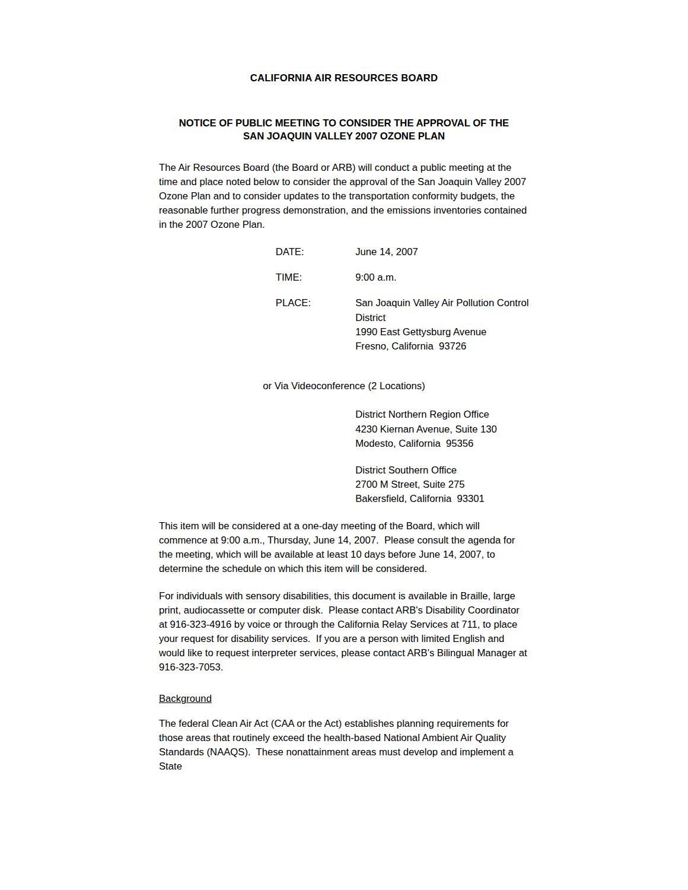CALIFORNIA AIR RESOURCES BOARD
NOTICE OF PUBLIC MEETING TO CONSIDER THE APPROVAL OF THE
SAN JOAQUIN VALLEY 2007 OZONE PLAN
The Air Resources Board (the Board or ARB) will conduct a public meeting at the time and place noted below to consider the approval of the San Joaquin Valley 2007 Ozone Plan and to consider updates to the transportation conformity budgets, the reasonable further progress demonstration, and the emissions inventories contained in the 2007 Ozone Plan.
| DATE: | June 14, 2007 |
| TIME: | 9:00 a.m. |
| PLACE: | San Joaquin Valley Air Pollution Control District 1990 East Gettysburg Avenue Fresno, California 93726 |
or Via Videoconference (2 Locations)
District Northern Region Office
4230 Kiernan Avenue, Suite 130
Modesto, California 95356
District Southern Office
2700 M Street, Suite 275
Bakersfield, California 93301
This item will be considered at a one-day meeting of the Board, which will commence at 9:00 a.m., Thursday, June 14, 2007. Please consult the agenda for the meeting, which will be available at least 10 days before June 14, 2007, to determine the schedule on which this item will be considered.
For individuals with sensory disabilities, this document is available in Braille, large print, audiocassette or computer disk. Please contact ARB's Disability Coordinator at 916-323-4916 by voice or through the California Relay Services at 711, to place your request for disability services. If you are a person with limited English and would like to request interpreter services, please contact ARB's Bilingual Manager at 916-323-7053.
Background
The federal Clean Air Act (CAA or the Act) establishes planning requirements for those areas that routinely exceed the health-based National Ambient Air Quality Standards (NAAQS). These nonattainment areas must develop and implement a State